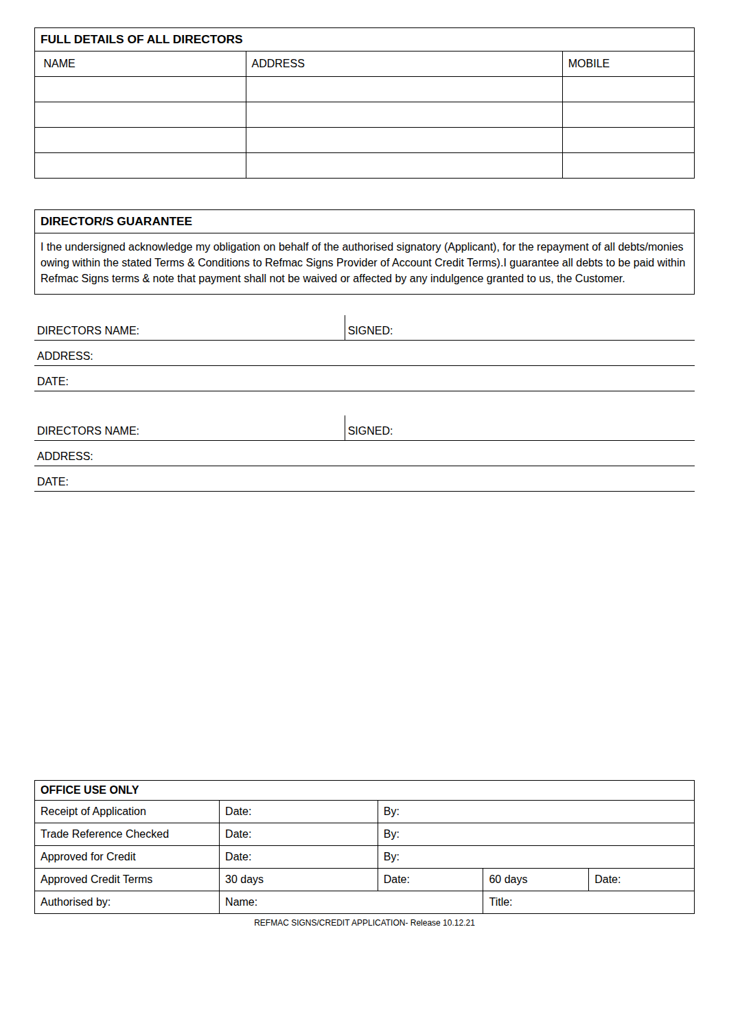FULL DETAILS OF ALL DIRECTORS
| NAME | ADDRESS | MOBILE |
| --- | --- | --- |
DIRECTOR/S GUARANTEE
I the undersigned acknowledge my obligation on behalf of the authorised signatory (Applicant), for the repayment of all debts/monies owing within the stated Terms & Conditions to Refmac Signs Provider of Account Credit Terms).I guarantee all debts to be paid within Refmac Signs terms & note that payment shall not be waived or affected by any indulgence granted to us, the Customer.
| DIRECTORS NAME: | SIGNED: |
| ADDRESS: |
| DATE: |
| DIRECTORS NAME: | SIGNED: |
| ADDRESS: |
| DATE: |
OFFICE USE ONLY
| Receipt of Application | Date: | By: |
| Trade Reference Checked | Date: | By: |
| Approved for Credit | Date: | By: |
| Approved Credit Terms | 30 days | Date: | 60 days | Date: |
| Authorised by: | Name: | Title: |
REFMAC SIGNS/CREDIT APPLICATION- Release 10.12.21